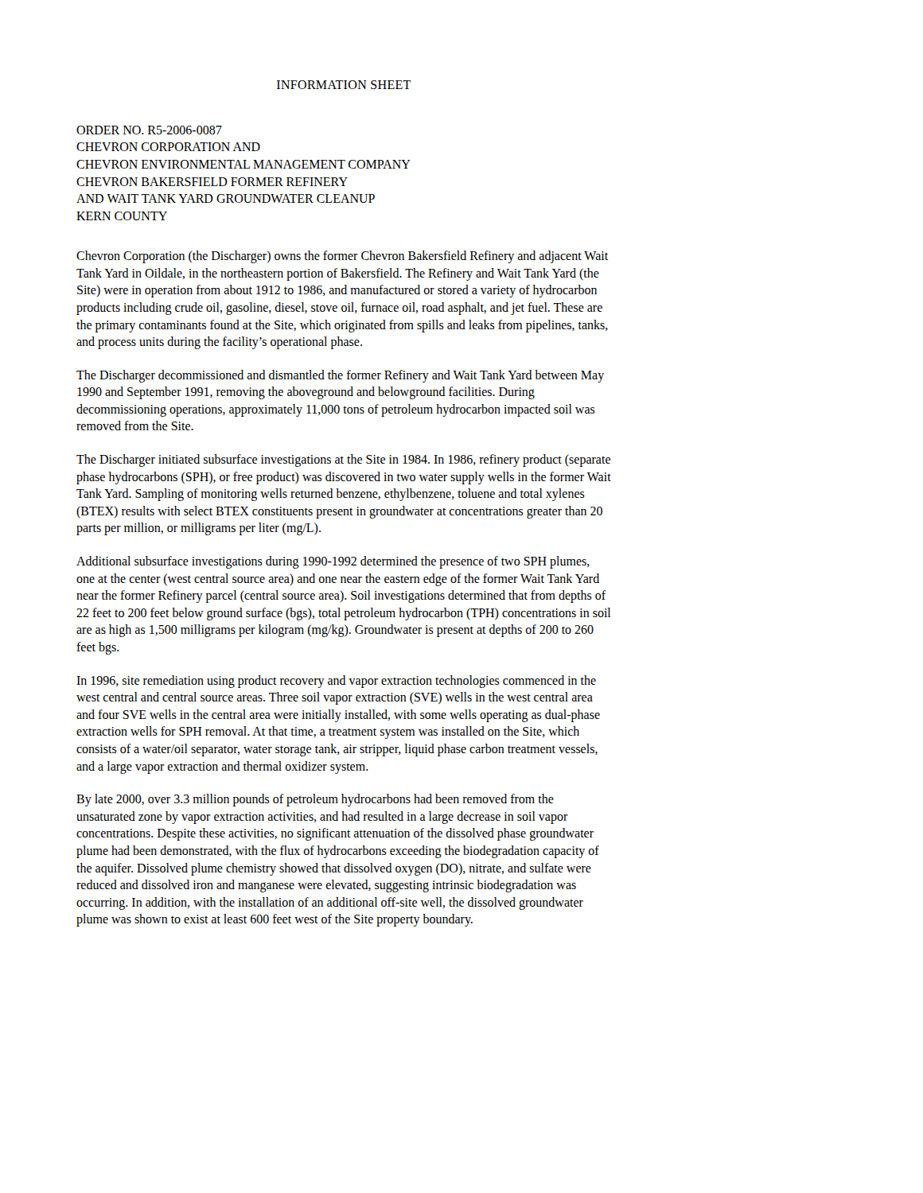INFORMATION SHEET
ORDER NO. R5-2006-0087
CHEVRON CORPORATION AND
CHEVRON ENVIRONMENTAL MANAGEMENT COMPANY
CHEVRON BAKERSFIELD FORMER REFINERY
AND WAIT TANK YARD GROUNDWATER CLEANUP
KERN COUNTY
Chevron Corporation (the Discharger) owns the former Chevron Bakersfield Refinery and adjacent Wait Tank Yard in Oildale, in the northeastern portion of Bakersfield. The Refinery and Wait Tank Yard (the Site) were in operation from about 1912 to 1986, and manufactured or stored a variety of hydrocarbon products including crude oil, gasoline, diesel, stove oil, furnace oil, road asphalt, and jet fuel. These are the primary contaminants found at the Site, which originated from spills and leaks from pipelines, tanks, and process units during the facility’s operational phase.
The Discharger decommissioned and dismantled the former Refinery and Wait Tank Yard between May 1990 and September 1991, removing the aboveground and belowground facilities. During decommissioning operations, approximately 11,000 tons of petroleum hydrocarbon impacted soil was removed from the Site.
The Discharger initiated subsurface investigations at the Site in 1984. In 1986, refinery product (separate phase hydrocarbons (SPH), or free product) was discovered in two water supply wells in the former Wait Tank Yard. Sampling of monitoring wells returned benzene, ethylbenzene, toluene and total xylenes (BTEX) results with select BTEX constituents present in groundwater at concentrations greater than 20 parts per million, or milligrams per liter (mg/L).
Additional subsurface investigations during 1990-1992 determined the presence of two SPH plumes, one at the center (west central source area) and one near the eastern edge of the former Wait Tank Yard near the former Refinery parcel (central source area). Soil investigations determined that from depths of 22 feet to 200 feet below ground surface (bgs), total petroleum hydrocarbon (TPH) concentrations in soil are as high as 1,500 milligrams per kilogram (mg/kg). Groundwater is present at depths of 200 to 260 feet bgs.
In 1996, site remediation using product recovery and vapor extraction technologies commenced in the west central and central source areas. Three soil vapor extraction (SVE) wells in the west central area and four SVE wells in the central area were initially installed, with some wells operating as dual-phase extraction wells for SPH removal. At that time, a treatment system was installed on the Site, which consists of a water/oil separator, water storage tank, air stripper, liquid phase carbon treatment vessels, and a large vapor extraction and thermal oxidizer system.
By late 2000, over 3.3 million pounds of petroleum hydrocarbons had been removed from the unsaturated zone by vapor extraction activities, and had resulted in a large decrease in soil vapor concentrations. Despite these activities, no significant attenuation of the dissolved phase groundwater plume had been demonstrated, with the flux of hydrocarbons exceeding the biodegradation capacity of the aquifer. Dissolved plume chemistry showed that dissolved oxygen (DO), nitrate, and sulfate were reduced and dissolved iron and manganese were elevated, suggesting intrinsic biodegradation was occurring. In addition, with the installation of an additional off-site well, the dissolved groundwater plume was shown to exist at least 600 feet west of the Site property boundary.